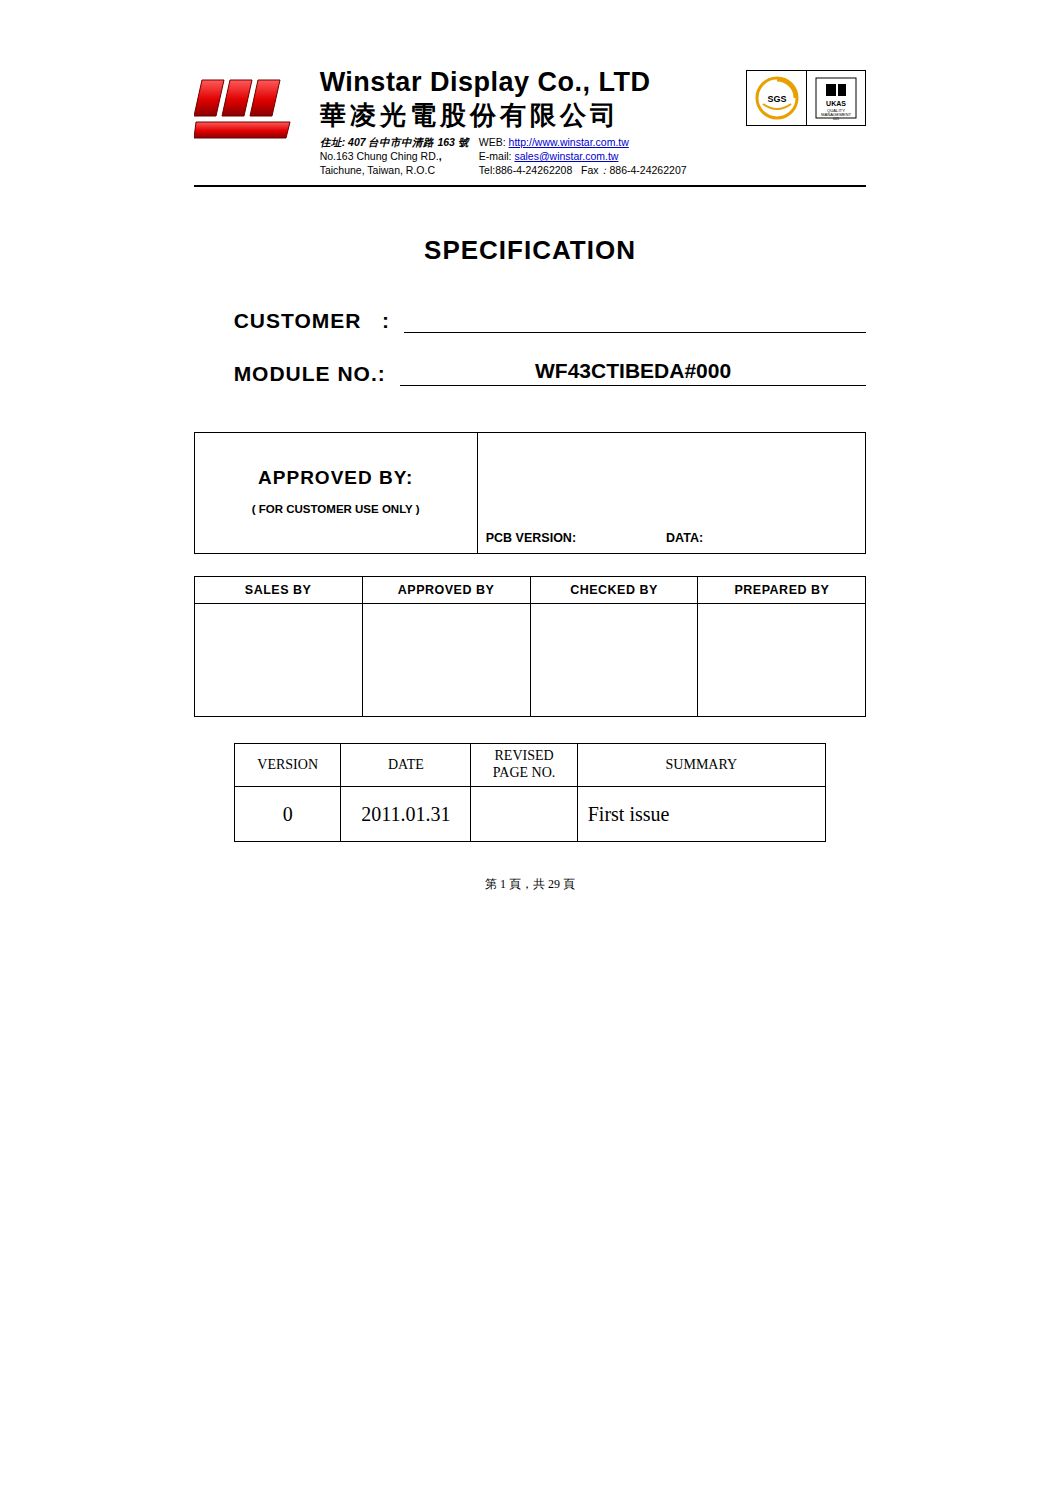Winstar Display Co., LTD
華凌光電股份有限公司
| 住址: 407 台中市中清路 163 號 | WEB: http://www.winstar.com.tw |
| No.163 Chung Ching RD. , | E-mail: sales@winstar.com.tw |
| Taichune, Taiwan, R.O.C | Tel:886-4-24262208 Fax ： 886-4-24262207 |
SGS
UKAS QUALITY MANAGEMENT 005
SPECIFICATION
CUSTOMER :
MODULE NO.: WF43CTIBEDA#000
| APPROVED BY: ( FOR CUSTOMER USE ONLY ) | PCB VERSION: DATA: |
| SALES BY | APPROVED BY | CHECKED BY | PREPARED BY |
| --- | --- | --- | --- |
| VERSION | DATE | REVISED PAGE NO. | SUMMARY |
| --- | --- | --- | --- |
| 0 | 2011.01.31 | | First issue |
第 1 頁，共 29 頁